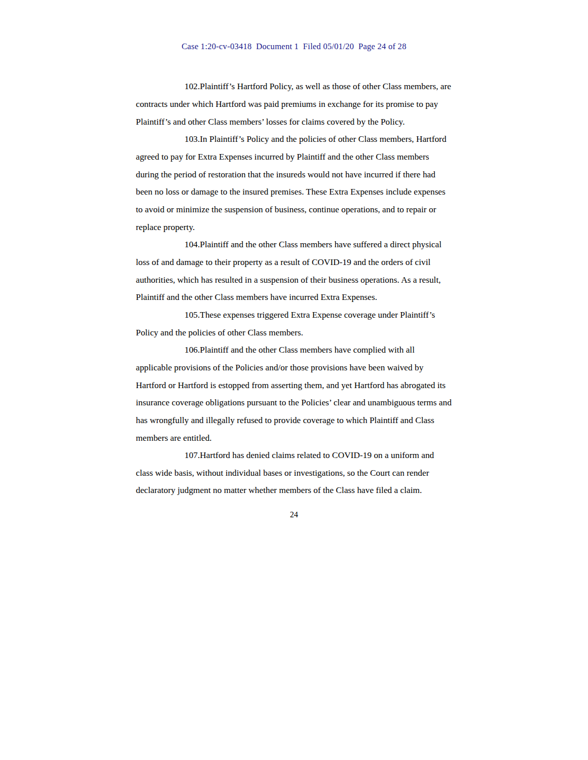Case 1:20-cv-03418 Document 1 Filed 05/01/20 Page 24 of 28
102. Plaintiff’s Hartford Policy, as well as those of other Class members, are contracts under which Hartford was paid premiums in exchange for its promise to pay Plaintiff’s and other Class members’ losses for claims covered by the Policy.
103. In Plaintiff’s Policy and the policies of other Class members, Hartford agreed to pay for Extra Expenses incurred by Plaintiff and the other Class members during the period of restoration that the insureds would not have incurred if there had been no loss or damage to the insured premises. These Extra Expenses include expenses to avoid or minimize the suspension of business, continue operations, and to repair or replace property.
104. Plaintiff and the other Class members have suffered a direct physical loss of and damage to their property as a result of COVID-19 and the orders of civil authorities, which has resulted in a suspension of their business operations. As a result, Plaintiff and the other Class members have incurred Extra Expenses.
105. These expenses triggered Extra Expense coverage under Plaintiff’s Policy and the policies of other Class members.
106. Plaintiff and the other Class members have complied with all applicable provisions of the Policies and/or those provisions have been waived by Hartford or Hartford is estopped from asserting them, and yet Hartford has abrogated its insurance coverage obligations pursuant to the Policies’ clear and unambiguous terms and has wrongfully and illegally refused to provide coverage to which Plaintiff and Class members are entitled.
107. Hartford has denied claims related to COVID-19 on a uniform and class wide basis, without individual bases or investigations, so the Court can render declaratory judgment no matter whether members of the Class have filed a claim.
24